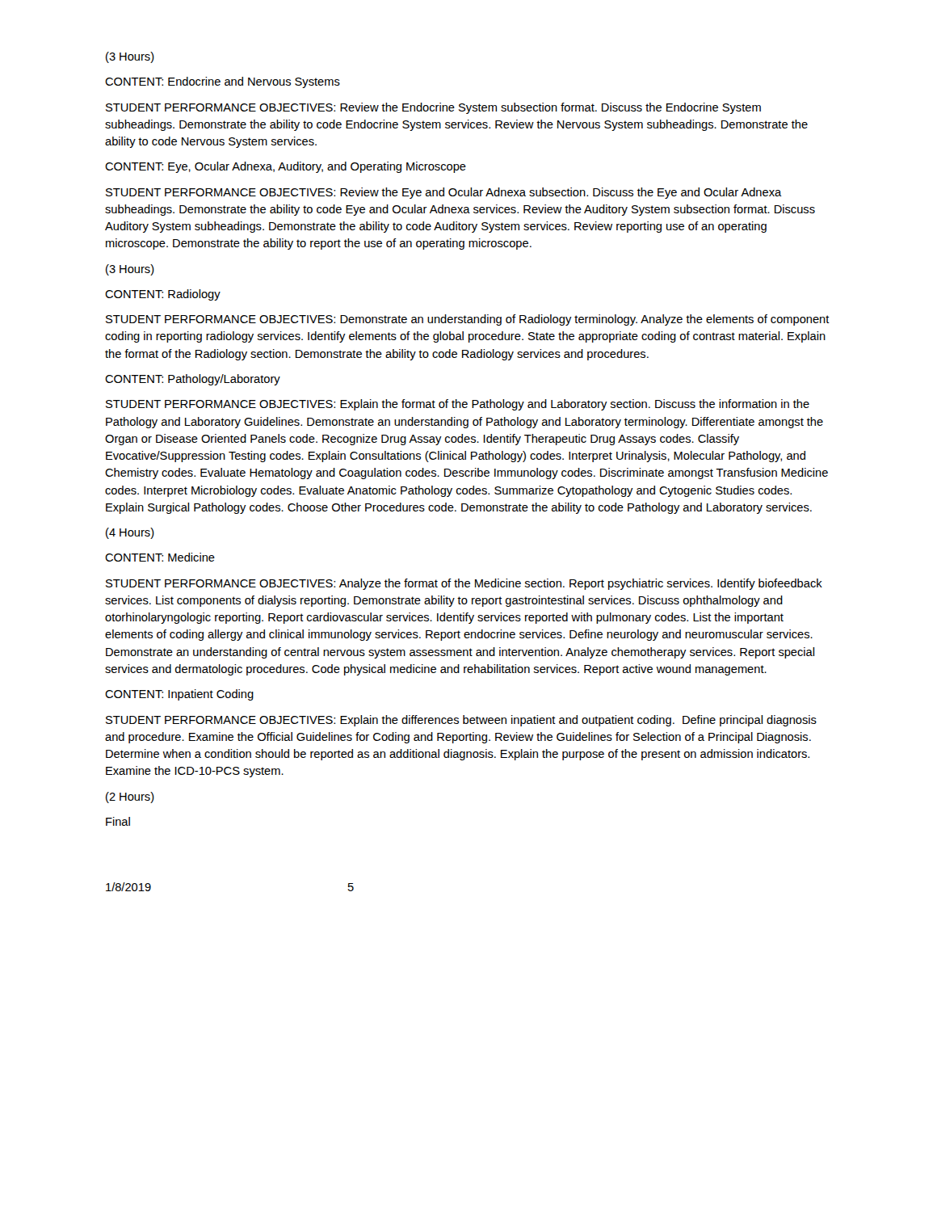(3 Hours)
CONTENT: Endocrine and Nervous Systems
STUDENT PERFORMANCE OBJECTIVES: Review the Endocrine System subsection format. Discuss the Endocrine System subheadings. Demonstrate the ability to code Endocrine System services. Review the Nervous System subheadings. Demonstrate the ability to code Nervous System services.
CONTENT: Eye, Ocular Adnexa, Auditory, and Operating Microscope
STUDENT PERFORMANCE OBJECTIVES: Review the Eye and Ocular Adnexa subsection. Discuss the Eye and Ocular Adnexa subheadings. Demonstrate the ability to code Eye and Ocular Adnexa services. Review the Auditory System subsection format. Discuss Auditory System subheadings. Demonstrate the ability to code Auditory System services. Review reporting use of an operating microscope. Demonstrate the ability to report the use of an operating microscope.
(3 Hours)
CONTENT: Radiology
STUDENT PERFORMANCE OBJECTIVES: Demonstrate an understanding of Radiology terminology. Analyze the elements of component coding in reporting radiology services. Identify elements of the global procedure. State the appropriate coding of contrast material. Explain the format of the Radiology section. Demonstrate the ability to code Radiology services and procedures.
CONTENT: Pathology/Laboratory
STUDENT PERFORMANCE OBJECTIVES: Explain the format of the Pathology and Laboratory section. Discuss the information in the Pathology and Laboratory Guidelines. Demonstrate an understanding of Pathology and Laboratory terminology. Differentiate amongst the Organ or Disease Oriented Panels code. Recognize Drug Assay codes. Identify Therapeutic Drug Assays codes. Classify Evocative/Suppression Testing codes. Explain Consultations (Clinical Pathology) codes. Interpret Urinalysis, Molecular Pathology, and Chemistry codes. Evaluate Hematology and Coagulation codes. Describe Immunology codes. Discriminate amongst Transfusion Medicine codes. Interpret Microbiology codes. Evaluate Anatomic Pathology codes. Summarize Cytopathology and Cytogenic Studies codes. Explain Surgical Pathology codes. Choose Other Procedures code. Demonstrate the ability to code Pathology and Laboratory services.
(4 Hours)
CONTENT: Medicine
STUDENT PERFORMANCE OBJECTIVES: Analyze the format of the Medicine section. Report psychiatric services. Identify biofeedback services. List components of dialysis reporting. Demonstrate ability to report gastrointestinal services. Discuss ophthalmology and otorhinolaryngologic reporting. Report cardiovascular services. Identify services reported with pulmonary codes. List the important elements of coding allergy and clinical immunology services. Report endocrine services. Define neurology and neuromuscular services. Demonstrate an understanding of central nervous system assessment and intervention. Analyze chemotherapy services. Report special services and dermatologic procedures. Code physical medicine and rehabilitation services. Report active wound management.
CONTENT: Inpatient Coding
STUDENT PERFORMANCE OBJECTIVES: Explain the differences between inpatient and outpatient coding. Define principal diagnosis and procedure. Examine the Official Guidelines for Coding and Reporting. Review the Guidelines for Selection of a Principal Diagnosis. Determine when a condition should be reported as an additional diagnosis. Explain the purpose of the present on admission indicators. Examine the ICD-10-PCS system.
(2 Hours)
Final
1/8/2019 5